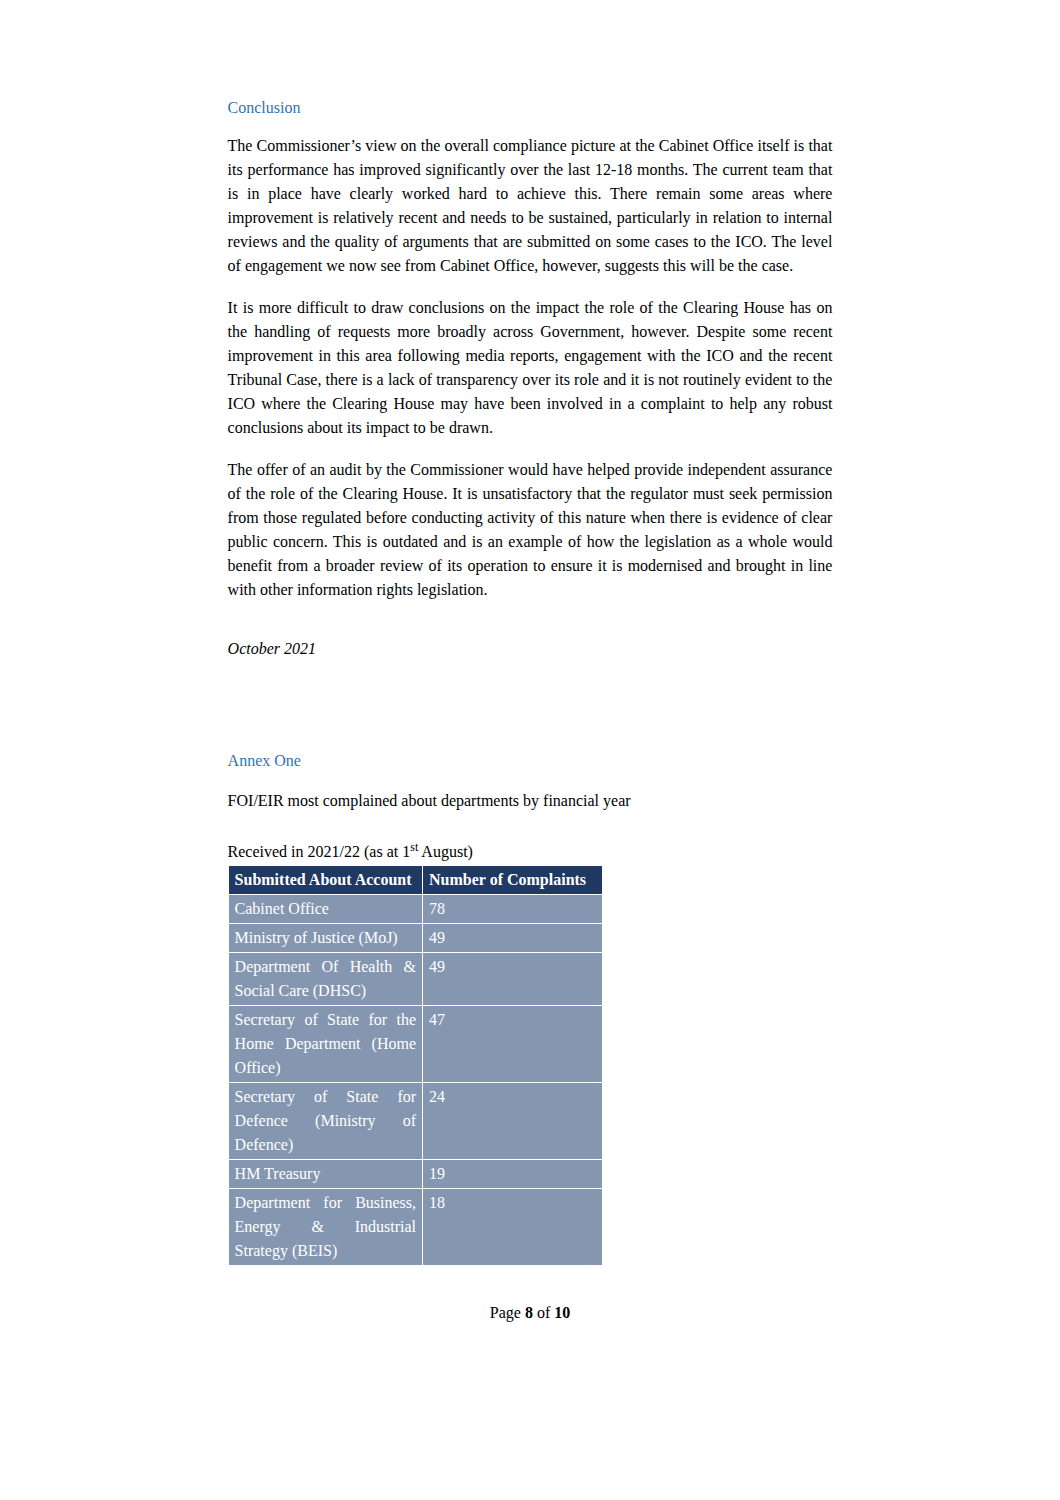Conclusion
The Commissioner’s view on the overall compliance picture at the Cabinet Office itself is that its performance has improved significantly over the last 12-18 months. The current team that is in place have clearly worked hard to achieve this. There remain some areas where improvement is relatively recent and needs to be sustained, particularly in relation to internal reviews and the quality of arguments that are submitted on some cases to the ICO. The level of engagement we now see from Cabinet Office, however, suggests this will be the case.
It is more difficult to draw conclusions on the impact the role of the Clearing House has on the handling of requests more broadly across Government, however. Despite some recent improvement in this area following media reports, engagement with the ICO and the recent Tribunal Case, there is a lack of transparency over its role and it is not routinely evident to the ICO where the Clearing House may have been involved in a complaint to help any robust conclusions about its impact to be drawn.
The offer of an audit by the Commissioner would have helped provide independent assurance of the role of the Clearing House. It is unsatisfactory that the regulator must seek permission from those regulated before conducting activity of this nature when there is evidence of clear public concern. This is outdated and is an example of how the legislation as a whole would benefit from a broader review of its operation to ensure it is modernised and brought in line with other information rights legislation.
October 2021
Annex One
FOI/EIR most complained about departments by financial year
Received in 2021/22 (as at 1st August)
| Submitted About Account | Number of Complaints |
| --- | --- |
| Cabinet Office | 78 |
| Ministry of Justice (MoJ) | 49 |
| Department Of Health & Social Care (DHSC) | 49 |
| Secretary of State for the Home Department (Home Office) | 47 |
| Secretary of State for Defence (Ministry of Defence) | 24 |
| HM Treasury | 19 |
| Department for Business, Energy & Industrial Strategy (BEIS) | 18 |
Page 8 of 10